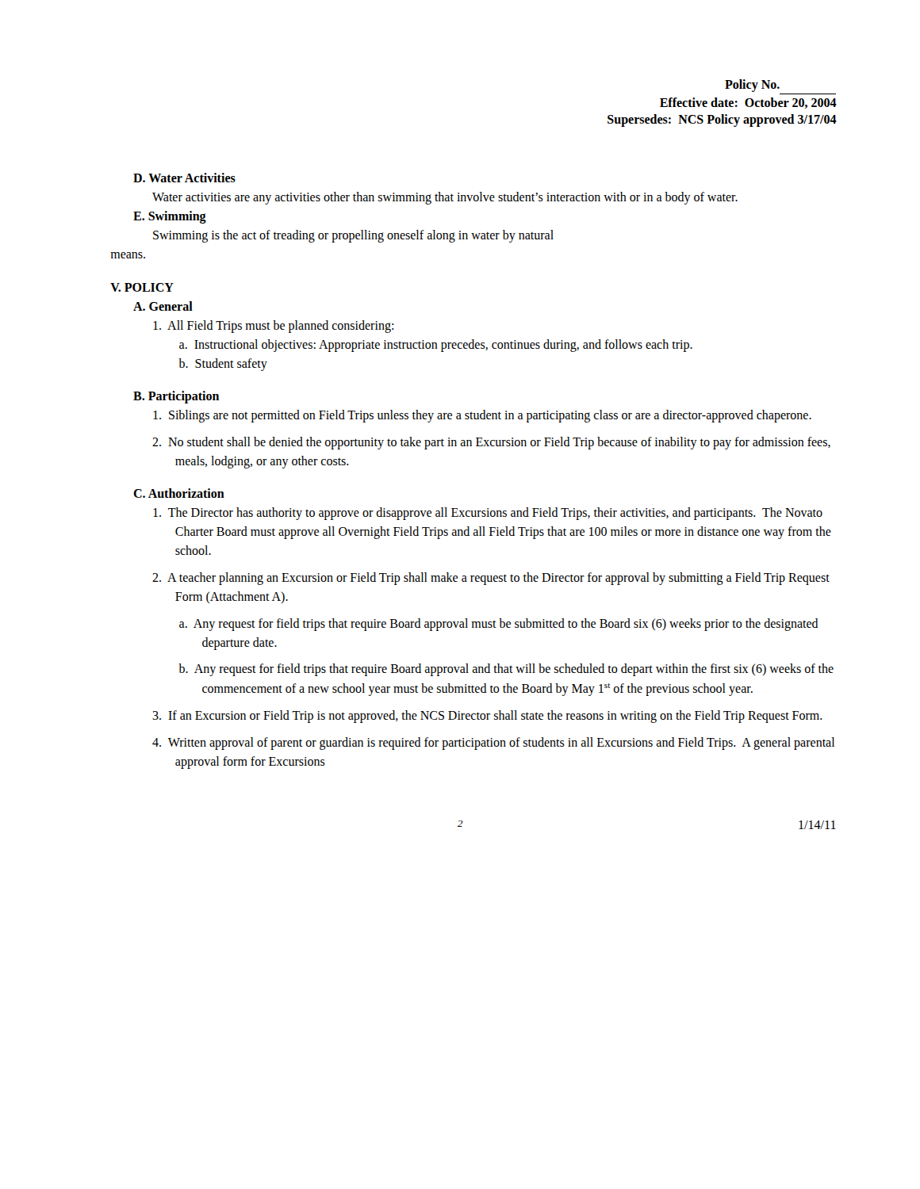Policy No.
Effective date: October 20, 2004
Supersedes: NCS Policy approved 3/17/04
D. Water Activities
Water activities are any activities other than swimming that involve student’s interaction with or in a body of water.
E. Swimming
Swimming is the act of treading or propelling oneself along in water by natural
means.
V. POLICY
A. General
1. All Field Trips must be planned considering:
a. Instructional objectives: Appropriate instruction precedes, continues during, and follows each trip.
b. Student safety
B. Participation
1. Siblings are not permitted on Field Trips unless they are a student in a participating class or are a director-approved chaperone.
2. No student shall be denied the opportunity to take part in an Excursion or Field Trip because of inability to pay for admission fees, meals, lodging, or any other costs.
C. Authorization
1. The Director has authority to approve or disapprove all Excursions and Field Trips, their activities, and participants. The Novato Charter Board must approve all Overnight Field Trips and all Field Trips that are 100 miles or more in distance one way from the school.
2. A teacher planning an Excursion or Field Trip shall make a request to the Director for approval by submitting a Field Trip Request Form (Attachment A).
a. Any request for field trips that require Board approval must be submitted to the Board six (6) weeks prior to the designated departure date.
b. Any request for field trips that require Board approval and that will be scheduled to depart within the first six (6) weeks of the commencement of a new school year must be submitted to the Board by May 1st of the previous school year.
3. If an Excursion or Field Trip is not approved, the NCS Director shall state the reasons in writing on the Field Trip Request Form.
4. Written approval of parent or guardian is required for participation of students in all Excursions and Field Trips. A general parental approval form for Excursions
2
1/14/11